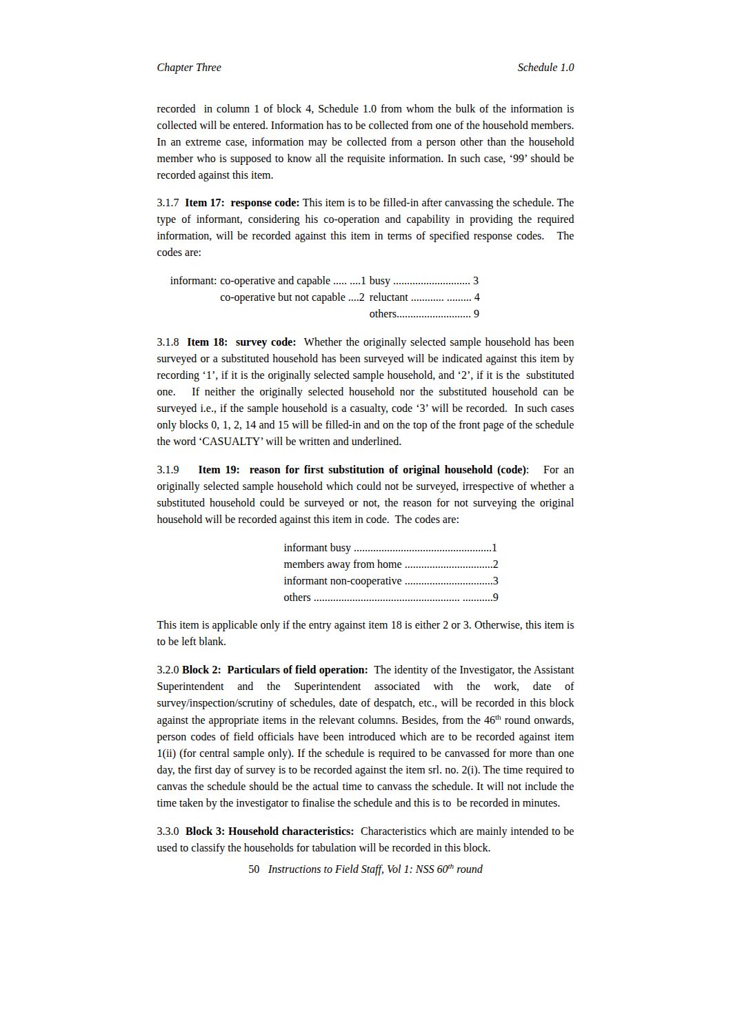Chapter Three Schedule 1.0
recorded in column 1 of block 4, Schedule 1.0 from whom the bulk of the information is collected will be entered. Information has to be collected from one of the household members. In an extreme case, information may be collected from a person other than the household member who is supposed to know all the requisite information. In such case, ‘99’ should be recorded against this item.
3.1.7 Item 17: response code: This item is to be filled-in after canvassing the schedule. The type of informant, considering his co-operation and capability in providing the required information, will be recorded against this item in terms of specified response codes. The codes are:
| informant: | co-operative and capable ..... ....1 | busy ............................ 3 |
| | co-operative but not capable ....2 | reluctant ............ ......... 4 |
| | | others........................... 9 |
3.1.8 Item 18: survey code: Whether the originally selected sample household has been surveyed or a substituted household has been surveyed will be indicated against this item by recording ‘1’, if it is the originally selected sample household, and ‘2’, if it is the substituted one. If neither the originally selected household nor the substituted household can be surveyed i.e., if the sample household is a casualty, code ‘3’ will be recorded. In such cases only blocks 0, 1, 2, 14 and 15 will be filled-in and on the top of the front page of the schedule the word ‘CASUALTY’ will be written and underlined.
3.1.9 Item 19: reason for first substitution of original household (code): For an originally selected sample household which could not be surveyed, irrespective of whether a substituted household could be surveyed or not, the reason for not surveying the original household will be recorded against this item in code. The codes are:
informant busy ..................................................1
members away from home ................................2
informant non-cooperative ................................3
others ..................................................... ...........9
This item is applicable only if the entry against item 18 is either 2 or 3. Otherwise, this item is to be left blank.
3.2.0 Block 2: Particulars of field operation: The identity of the Investigator, the Assistant Superintendent and the Superintendent associated with the work, date of survey/inspection/scrutiny of schedules, date of despatch, etc., will be recorded in this block against the appropriate items in the relevant columns. Besides, from the 46th round onwards, person codes of field officials have been introduced which are to be recorded against item 1(ii) (for central sample only). If the schedule is required to be canvassed for more than one day, the first day of survey is to be recorded against the item srl. no. 2(i). The time required to canvas the schedule should be the actual time to canvass the schedule. It will not include the time taken by the investigator to finalise the schedule and this is to be recorded in minutes.
3.3.0 Block 3: Household characteristics: Characteristics which are mainly intended to be used to classify the households for tabulation will be recorded in this block.
50 Instructions to Field Staff, Vol 1: NSS 60th round